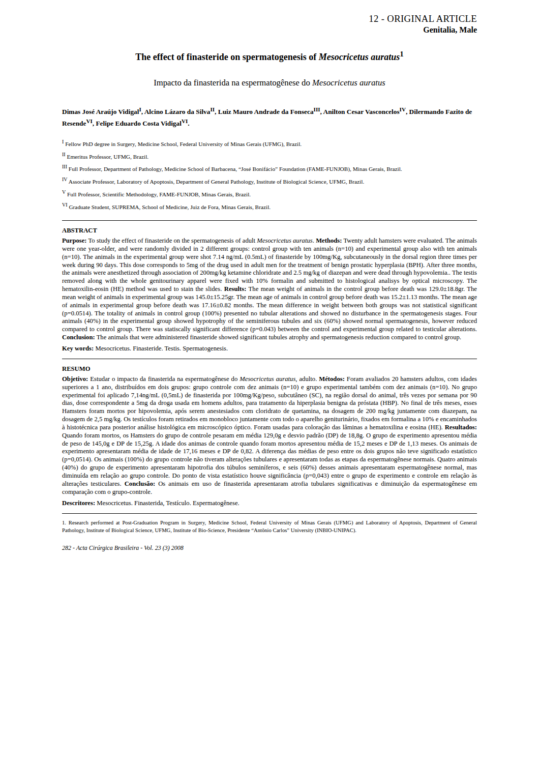12 - ORIGINAL ARTICLE
Genitalia, Male
The effect of finasteride on spermatogenesis of Mesocricetus auratus1
Impacto da finasterida na espermatogênese do Mesocricetus auratus
Dimas José Araújo VidigalI, Alcino Lázaro da SilvaII, Luiz Mauro Andrade da FonsecaIII, Anilton Cesar VasconcelosIV, Dilermando Fazito de ResendeVI, Felipe Eduardo Costa VidigalVI.
I Fellow PhD degree in Surgery, Medicine School, Federal University of Minas Gerais (UFMG), Brazil.
II Emeritus Professor, UFMG, Brazil.
III Full Professor, Department of Pathology, Medicine School of Barbacena, “José Bonifácio” Foundation (FAME-FUNJOB), Minas Gerais, Brazil.
IV Associate Professor, Laboratory of Apoptosis, Department of General Pathology, Institute of Biological Science, UFMG, Brazil.
V Full Professor, Scientific Methodology, FAME-FUNJOB, Minas Gerais, Brazil.
VI Graduate Student, SUPREMA, School of Medicine, Juiz de Fora, Minas Gerais, Brazil.
ABSTRACT
Purpose: To study the effect of finasteride on the spermatogenesis of adult Mesocricetus auratus. Methods: Twenty adult hamsters were evaluated. The animals were one year-older, and were randomly divided in 2 different groups: control group with ten animals (n=10) and experimental group also with ten animals (n=10). The animals in the experimental group were shot 7.14 ng/mL (0.5mL) of finasteride by 100mg/Kg, subcutaneously in the dorsal region three times per week during 90 days. This dose corresponds to 5mg of the drug used in adult men for the treatment of benign prostatic hyperplasia (BPH). After three months, the animals were anesthetized through association of 200mg/kg ketamine chloridrate and 2.5 mg/kg of diazepan and were dead through hypovolemia.. The testis removed along with the whole genitourinary apparel were fixed with 10% formalin and submitted to histological analisys by optical microscopy. The hematoxilin-eosin (HE) method was used to stain the slides. Results: The mean weight of animals in the control group before death was 129.0±18.8gr. The mean weight of animals in experimental group was 145.0±15.25gr. The mean age of animals in control group before death was 15.2±1.13 months. The mean age of animals in experimental group before death was 17.16±0.82 months. The mean difference in weight between both groups was not statistical significant (p=0.0514). The totality of animals in control group (100%) presented no tubular alterations and showed no disturbance in the spermatogenesis stages. Four animals (40%) in the experimental group showed hypotrophy of the seminiferous tubules and six (60%) showed normal spermatogenesis, however reduced compared to control group. There was statiscally significant difference (p=0.043) between the control and experimental group related to testicular alterations. Conclusion: The animals that were administered finasteride showed significant tubules atrophy and spermatogenesis reduction compared to control group.
Key words: Mesocricetus. Finasteride. Testis. Spermatogenesis.
RESUMO
Objetivo: Estudar o impacto da finasterida na espermatogênese do Mesocricetus auratus, adulto. Métodos: Foram avaliados 20 hamsters adultos, com idades superiores a 1 ano, distribuídos em dois grupos: grupo controle com dez animais (n=10) e grupo experimental também com dez animais (n=10). No grupo experimental foi aplicado 7,14ng/mL (0,5mL) de finasterida por 100mg/Kg/peso, subcutâneo (SC), na região dorsal do animal, três vezes por semana por 90 dias, dose correspondente a 5mg da droga usada em homens adultos, para tratamento da hiperplasia benigna da próstata (HBP). No final de três meses, esses Hamsters foram mortos por hipovolemia, após serem anestesiados com cloridrato de quetamina, na dosagem de 200 mg/kg juntamente com diazepam, na dosagem de 2,5 mg/kg. Os testículos foram retirados em monobloco juntamente com todo o aparelho geniturinário, fixados em formalina a 10% e encaminhados à histotécnica para posterior análise histológica em microscópico óptico. Foram usadas para coloração das lâminas a hematoxilina e eosina (HE). Resultados: Quando foram mortos, os Hamsters do grupo de controle pesaram em média 129,0g e desvio padrão (DP) de 18,8g. O grupo de experimento apresentou média de peso de 145,0g e DP de 15,25g. A idade dos animas de controle quando foram mortos apresentou média de 15,2 meses e DP de 1,13 meses. Os animais de experimento apresentaram média de idade de 17,16 meses e DP de 0,82. A diferença das médias de peso entre os dois grupos não teve significado estatístico (p=0,0514). Os animais (100%) do grupo controle não tiveram alterações tubulares e apresentaram todas as etapas da espermatogênese normais. Quatro animais (40%) do grupo de experimento apresentaram hipotrofia dos túbulos seminíferos, e seis (60%) desses animais apresentaram espermatogênese normal, mas diminuída em relação ao grupo controle. Do ponto de vista estatístico houve significância (p=0,043) entre o grupo de experimento e controle em relação às alterações testiculares. Conclusão: Os animais em uso de finasterida apresentaram atrofia tubulares significativas e diminuição da espermatogênese em comparação com o grupo-controle.
Descritores: Mesocricetus. Finasterida, Testículo. Espermatogênese.
1. Research performed at Post-Graduation Program in Surgery, Medicine School, Federal University of Minas Gerais (UFMG) and Laboratory of Apoptosis, Department of General Pathology, Institute of Biological Science, UFMG, Institute of Bio-Science, Presidente “Antônio Carlos” University (INBIO-UNIPAC).
282 - Acta Cirúrgica Brasileira - Vol. 23 (3) 2008